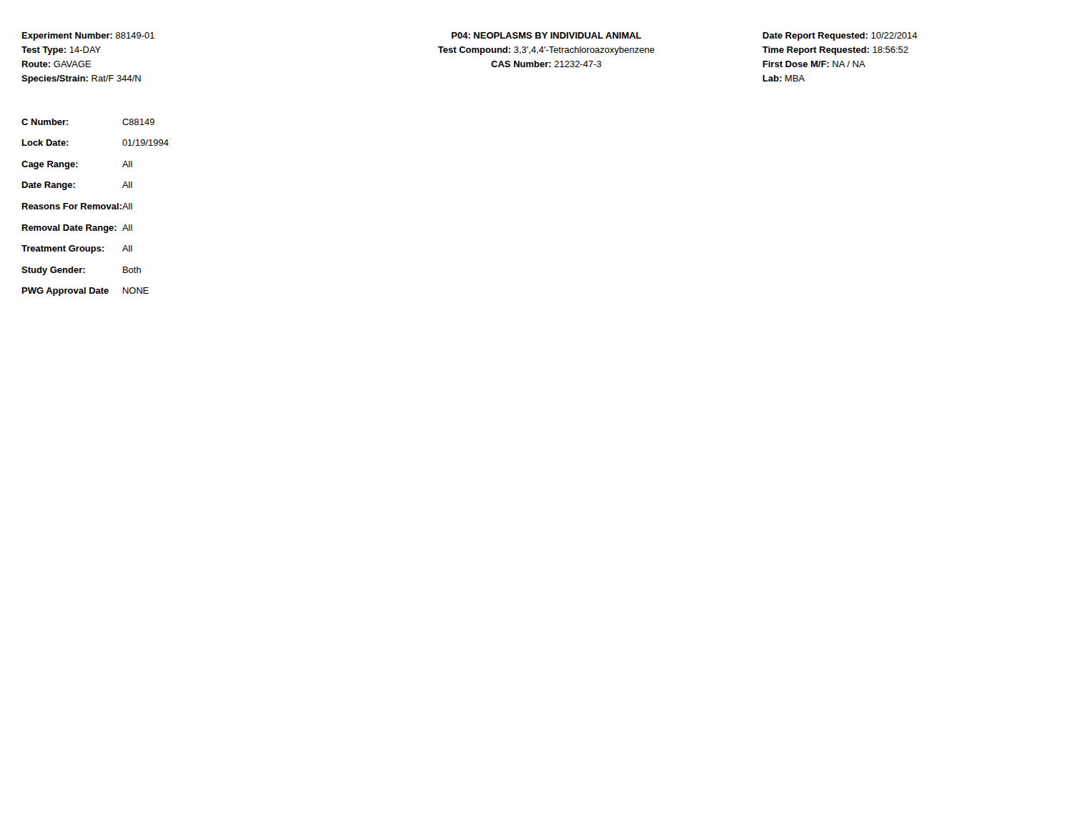| Experiment Number: 88149-01 Test Type: 14-DAY Route: GAVAGE Species/Strain: Rat/F 344/N | P04: NEOPLASMS BY INDIVIDUAL ANIMAL Test Compound: 3,3',4,4'-Tetrachloroazoxybenzene CAS Number: 21232-47-3 | Date Report Requested: 10/22/2014 Time Report Requested: 18:56:52 First Dose M/F: NA / NA Lab: MBA |
| C Number: | C88149 |
| Lock Date: | 01/19/1994 |
| Cage Range: | All |
| Date Range: | All |
| Reasons For Removal: | All |
| Removal Date Range: | All |
| Treatment Groups: | All |
| Study Gender: | Both |
| PWG Approval Date | NONE |